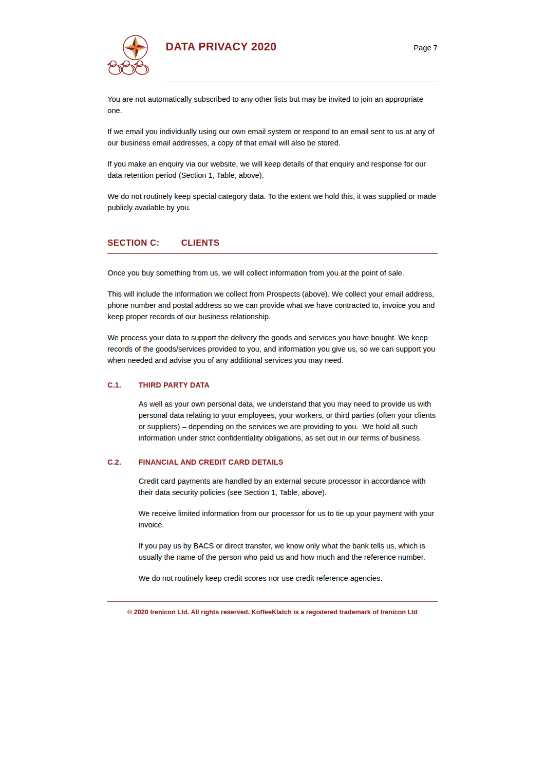DATA PRIVACY 2020 Page 7
You are not automatically subscribed to any other lists but may be invited to join an appropriate one.
If we email you individually using our own email system or respond to an email sent to us at any of our business email addresses, a copy of that email will also be stored.
If you make an enquiry via our website, we will keep details of that enquiry and response for our data retention period (Section 1, Table, above).
We do not routinely keep special category data. To the extent we hold this, it was supplied or made publicly available by you.
SECTION C: CLIENTS
Once you buy something from us, we will collect information from you at the point of sale.
This will include the information we collect from Prospects (above). We collect your email address, phone number and postal address so we can provide what we have contracted to, invoice you and keep proper records of our business relationship.
We process your data to support the delivery the goods and services you have bought. We keep records of the goods/services provided to you, and information you give us, so we can support you when needed and advise you of any additional services you may need.
C.1. THIRD PARTY DATA
As well as your own personal data, we understand that you may need to provide us with personal data relating to your employees, your workers, or third parties (often your clients or suppliers) – depending on the services we are providing to you. We hold all such information under strict confidentiality obligations, as set out in our terms of business.
C.2. FINANCIAL AND CREDIT CARD DETAILS
Credit card payments are handled by an external secure processor in accordance with their data security policies (see Section 1, Table, above).
We receive limited information from our processor for us to tie up your payment with your invoice.
If you pay us by BACS or direct transfer, we know only what the bank tells us, which is usually the name of the person who paid us and how much and the reference number.
We do not routinely keep credit scores nor use credit reference agencies.
© 2020 Irenicon Ltd. All rights reserved. KoffeeKlatch is a registered trademark of Irenicon Ltd